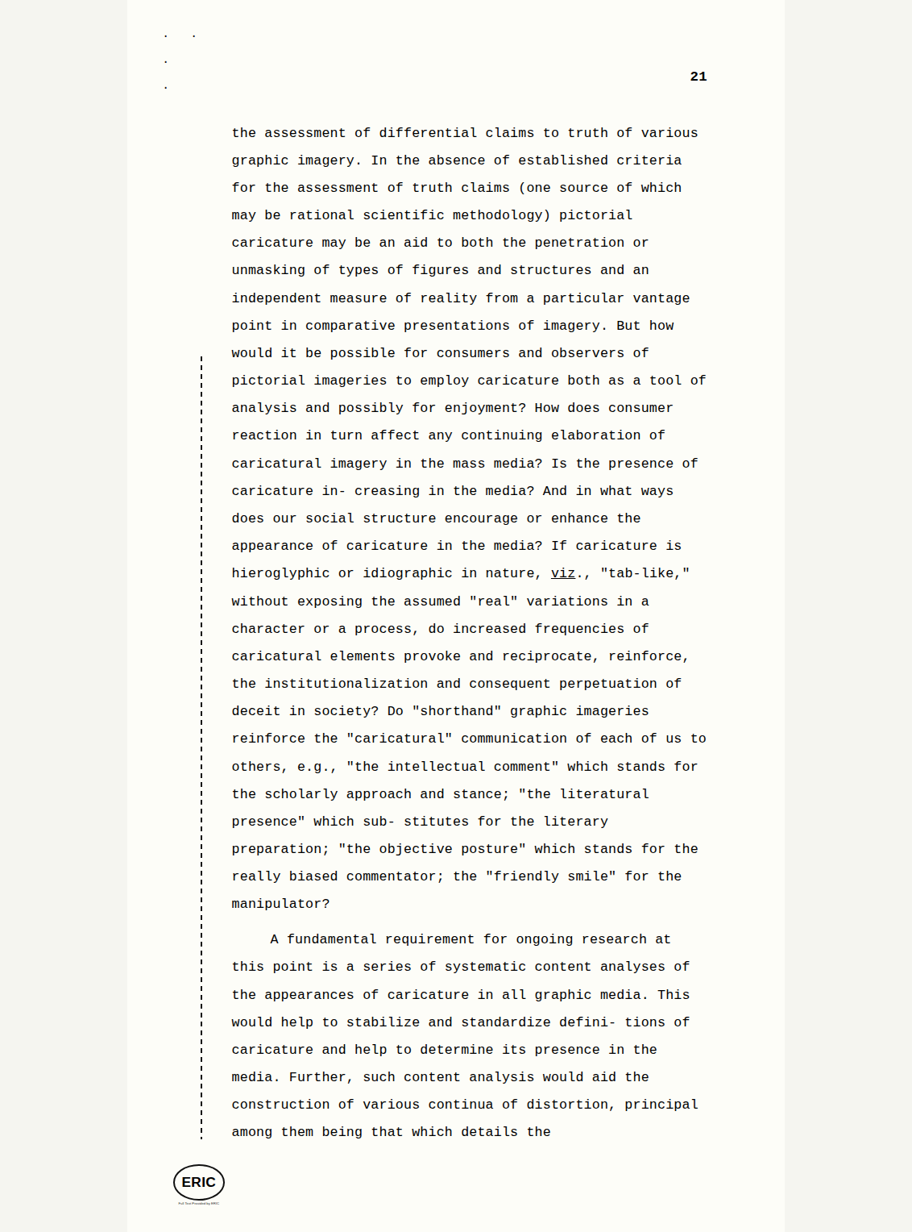. . . .
21
the assessment of differential claims to truth of various graphic imagery. In the absence of established criteria for the assessment of truth claims (one source of which may be rational scientific methodology) pictorial caricature may be an aid to both the penetration or unmasking of types of figures and structures and an independent measure of reality from a particular vantage point in comparative presentations of imagery. But how would it be possible for consumers and observers of pictorial imageries to employ caricature both as a tool of analysis and possibly for enjoyment? How does consumer reaction in turn affect any continuing elaboration of caricatural imagery in the mass media? Is the presence of caricature in- creasing in the media? And in what ways does our social structure encourage or enhance the appearance of caricature in the media? If caricature is hieroglyphic or idiographic in nature, viz., "tab-like," without exposing the assumed "real" variations in a character or a process, do increased frequencies of caricatural elements provoke and reciprocate, reinforce, the institutionalization and consequent perpetuation of deceit in society? Do "shorthand" graphic imageries reinforce the "caricatural" communication of each of us to others, e.g., "the intellectual comment" which stands for the scholarly approach and stance; "the literatural presence" which sub- stitutes for the literary preparation; "the objective posture" which stands for the really biased commentator; the "friendly smile" for the manipulator?
A fundamental requirement for ongoing research at this point is a series of systematic content analyses of the appearances of caricature in all graphic media. This would help to stabilize and standardize defini- tions of caricature and help to determine its presence in the media. Further, such content analysis would aid the construction of various continua of distortion, principal among them being that which details the
ERIC
Full Text Provided by ERIC